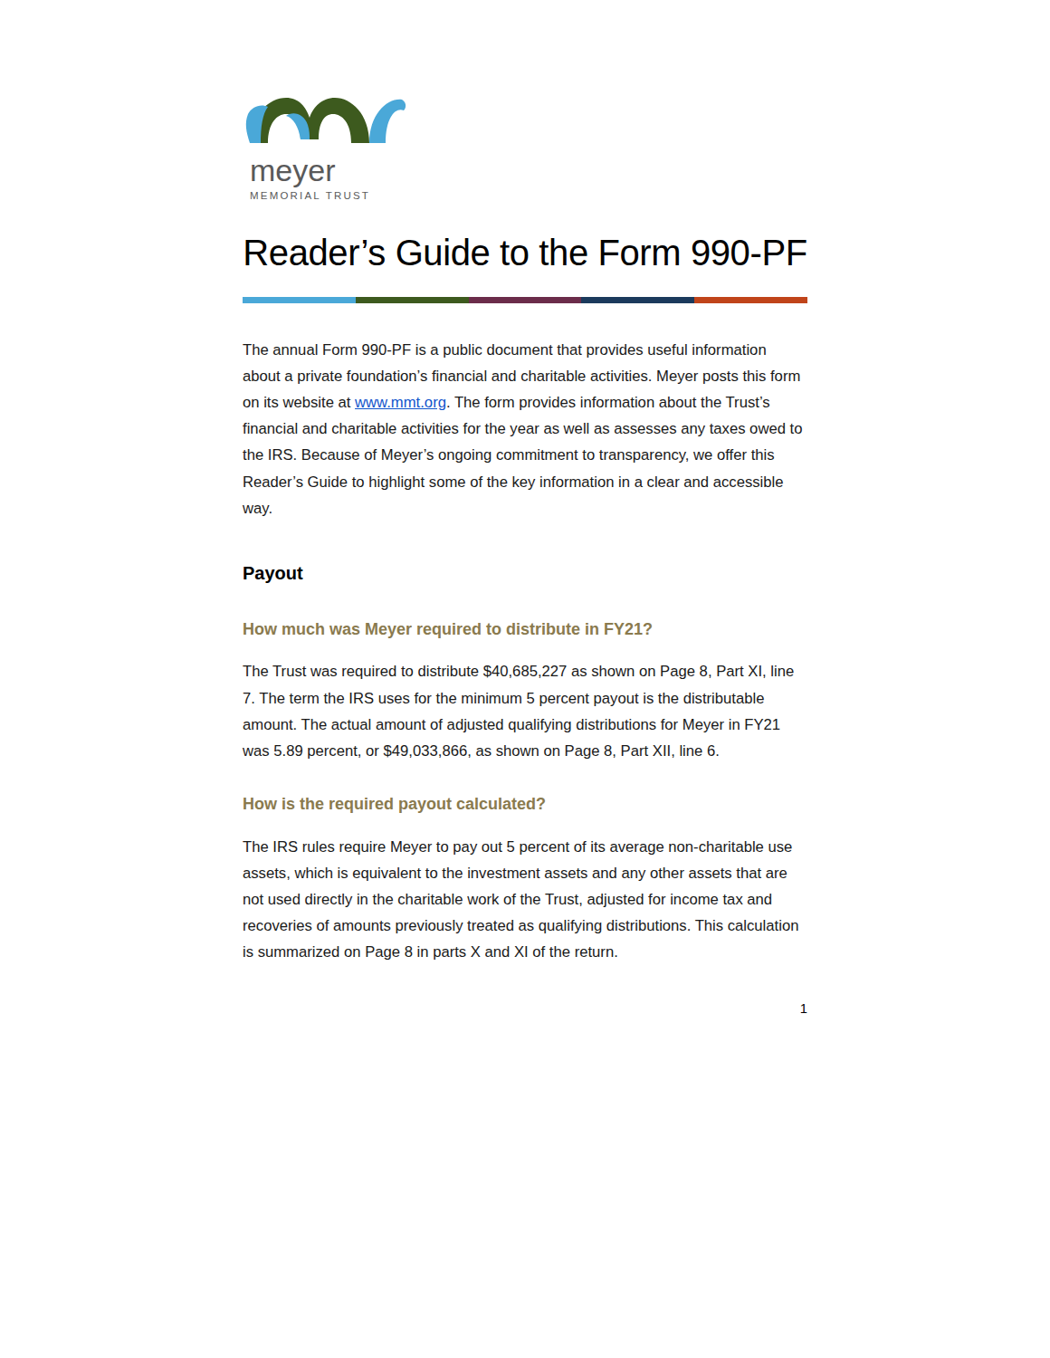meyer MEMORIAL TRUST
Reader’s Guide to the Form 990-PF
The annual Form 990-PF is a public document that provides useful information about a private foundation’s financial and charitable activities. Meyer posts this form on its website at www.mmt.org. The form provides information about the Trust’s financial and charitable activities for the year as well as assesses any taxes owed to the IRS. Because of Meyer’s ongoing commitment to transparency, we offer this Reader’s Guide to highlight some of the key information in a clear and accessible way.
Payout
How much was Meyer required to distribute in FY21?
The Trust was required to distribute $40,685,227 as shown on Page 8, Part XI, line 7. The term the IRS uses for the minimum 5 percent payout is the distributable amount. The actual amount of adjusted qualifying distributions for Meyer in FY21 was 5.89 percent, or $49,033,866, as shown on Page 8, Part XII, line 6.
How is the required payout calculated?
The IRS rules require Meyer to pay out 5 percent of its average non-charitable use assets, which is equivalent to the investment assets and any other assets that are not used directly in the charitable work of the Trust, adjusted for income tax and recoveries of amounts previously treated as qualifying distributions. This calculation is summarized on Page 8 in parts X and XI of the return.
1